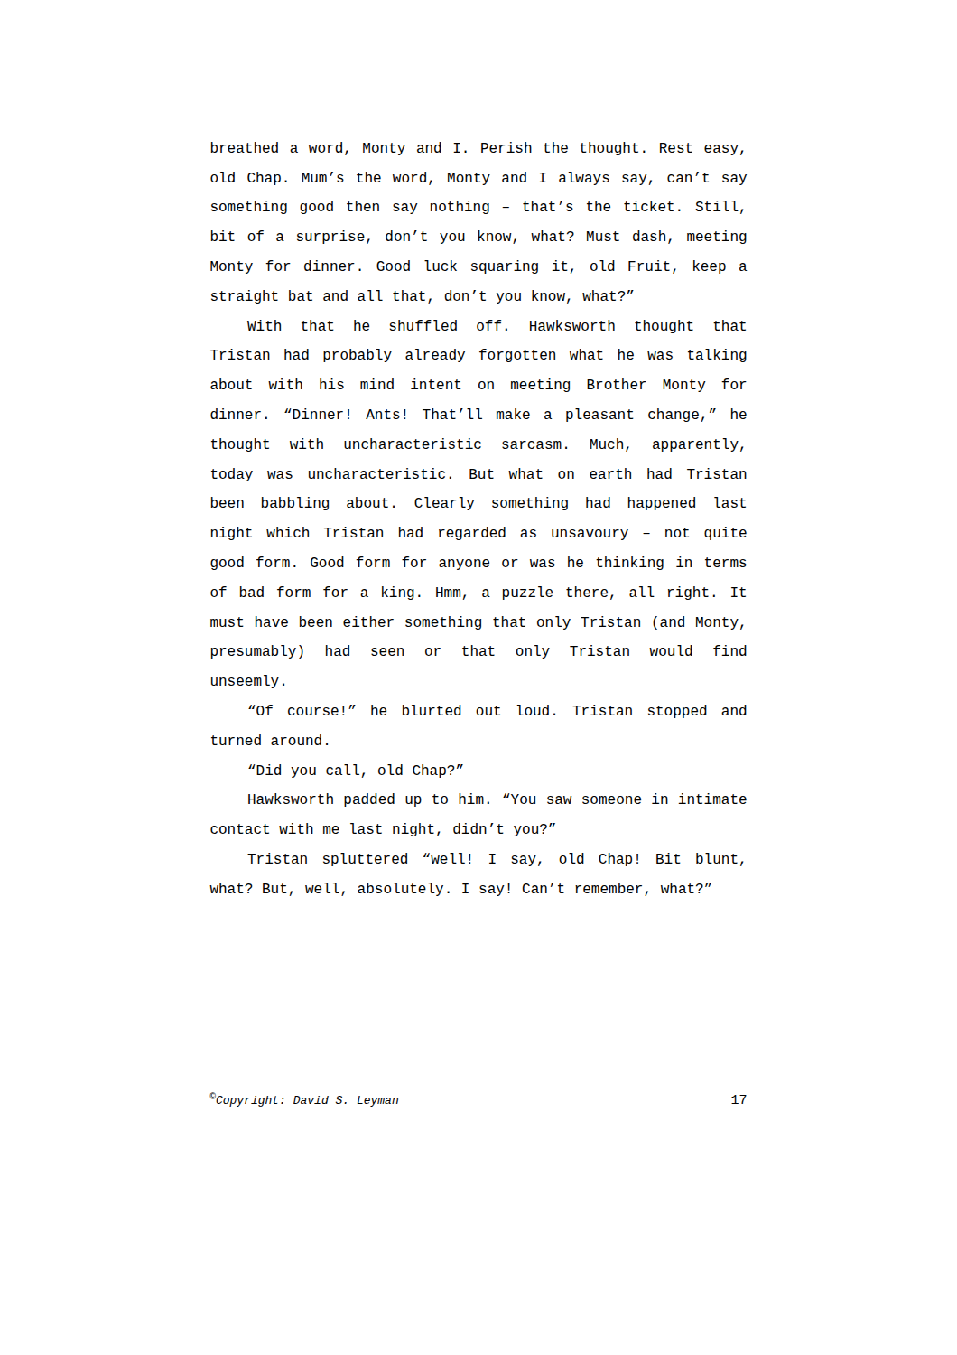breathed a word, Monty and I. Perish the thought. Rest easy, old Chap. Mum’s the word, Monty and I always say, can’t say something good then say nothing – that’s the ticket. Still, bit of a surprise, don’t you know, what? Must dash, meeting Monty for dinner. Good luck squaring it, old Fruit, keep a straight bat and all that, don’t you know, what?”
With that he shuffled off. Hawksworth thought that Tristan had probably already forgotten what he was talking about with his mind intent on meeting Brother Monty for dinner. “Dinner! Ants! That’ll make a pleasant change,” he thought with uncharacteristic sarcasm. Much, apparently, today was uncharacteristic. But what on earth had Tristan been babbling about. Clearly something had happened last night which Tristan had regarded as unsavoury – not quite good form. Good form for anyone or was he thinking in terms of bad form for a king. Hmm, a puzzle there, all right. It must have been either something that only Tristan (and Monty, presumably) had seen or that only Tristan would find unseemly.
“Of course!” he blurted out loud. Tristan stopped and turned around.
“Did you call, old Chap?”
Hawksworth padded up to him. “You saw someone in intimate contact with me last night, didn’t you?”
Tristan spluttered “well! I say, old Chap! Bit blunt, what? But, well, absolutely. I say! Can’t remember, what?”
©Copyright: David S. Leyman 17